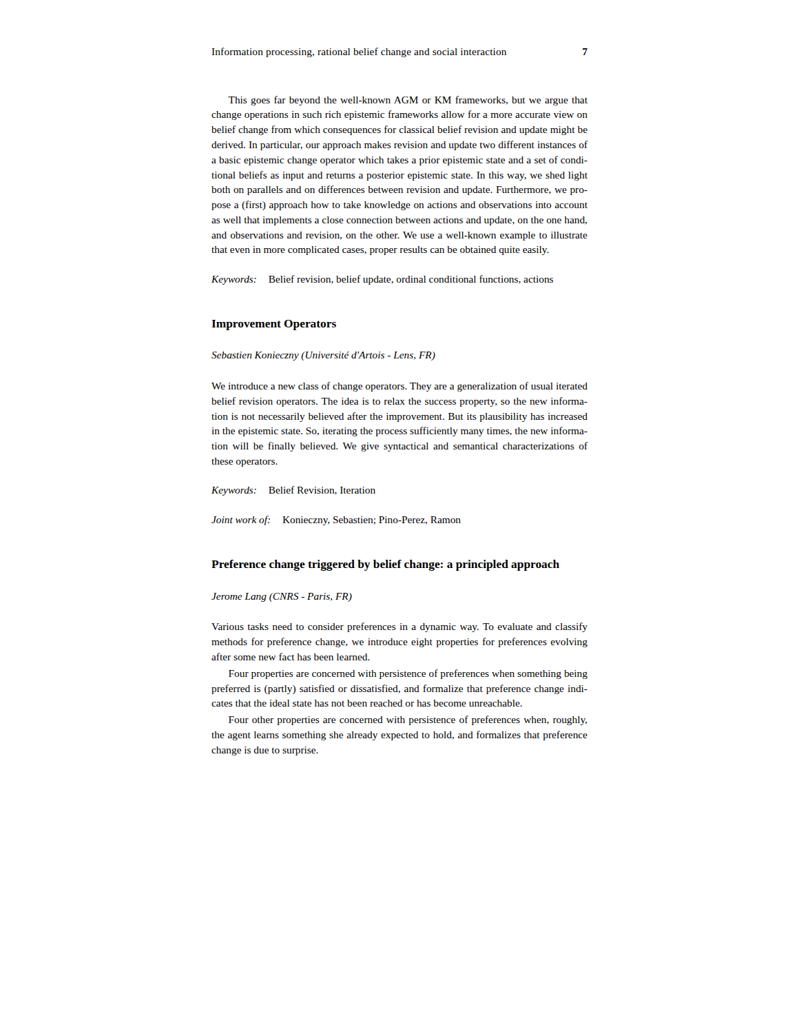Information processing, rational belief change and social interaction 7
This goes far beyond the well-known AGM or KM frameworks, but we argue that change operations in such rich epistemic frameworks allow for a more accurate view on belief change from which consequences for classical belief revision and update might be derived. In particular, our approach makes revision and update two different instances of a basic epistemic change operator which takes a prior epistemic state and a set of conditional beliefs as input and returns a posterior epistemic state. In this way, we shed light both on parallels and on differences between revision and update. Furthermore, we propose a (first) approach how to take knowledge on actions and observations into account as well that implements a close connection between actions and update, on the one hand, and observations and revision, on the other. We use a well-known example to illustrate that even in more complicated cases, proper results can be obtained quite easily.
Keywords: Belief revision, belief update, ordinal conditional functions, actions
Improvement Operators
Sebastien Konieczny (Université d'Artois - Lens, FR)
We introduce a new class of change operators. They are a generalization of usual iterated belief revision operators. The idea is to relax the success property, so the new information is not necessarily believed after the improvement. But its plausibility has increased in the epistemic state. So, iterating the process sufficiently many times, the new information will be finally believed. We give syntactical and semantical characterizations of these operators.
Keywords: Belief Revision, Iteration
Joint work of: Konieczny, Sebastien; Pino-Perez, Ramon
Preference change triggered by belief change: a principled approach
Jerome Lang (CNRS - Paris, FR)
Various tasks need to consider preferences in a dynamic way. To evaluate and classify methods for preference change, we introduce eight properties for preferences evolving after some new fact has been learned.
Four properties are concerned with persistence of preferences when something being preferred is (partly) satisfied or dissatisfied, and formalize that preference change indicates that the ideal state has not been reached or has become unreachable.
Four other properties are concerned with persistence of preferences when, roughly, the agent learns something she already expected to hold, and formalizes that preference change is due to surprise.